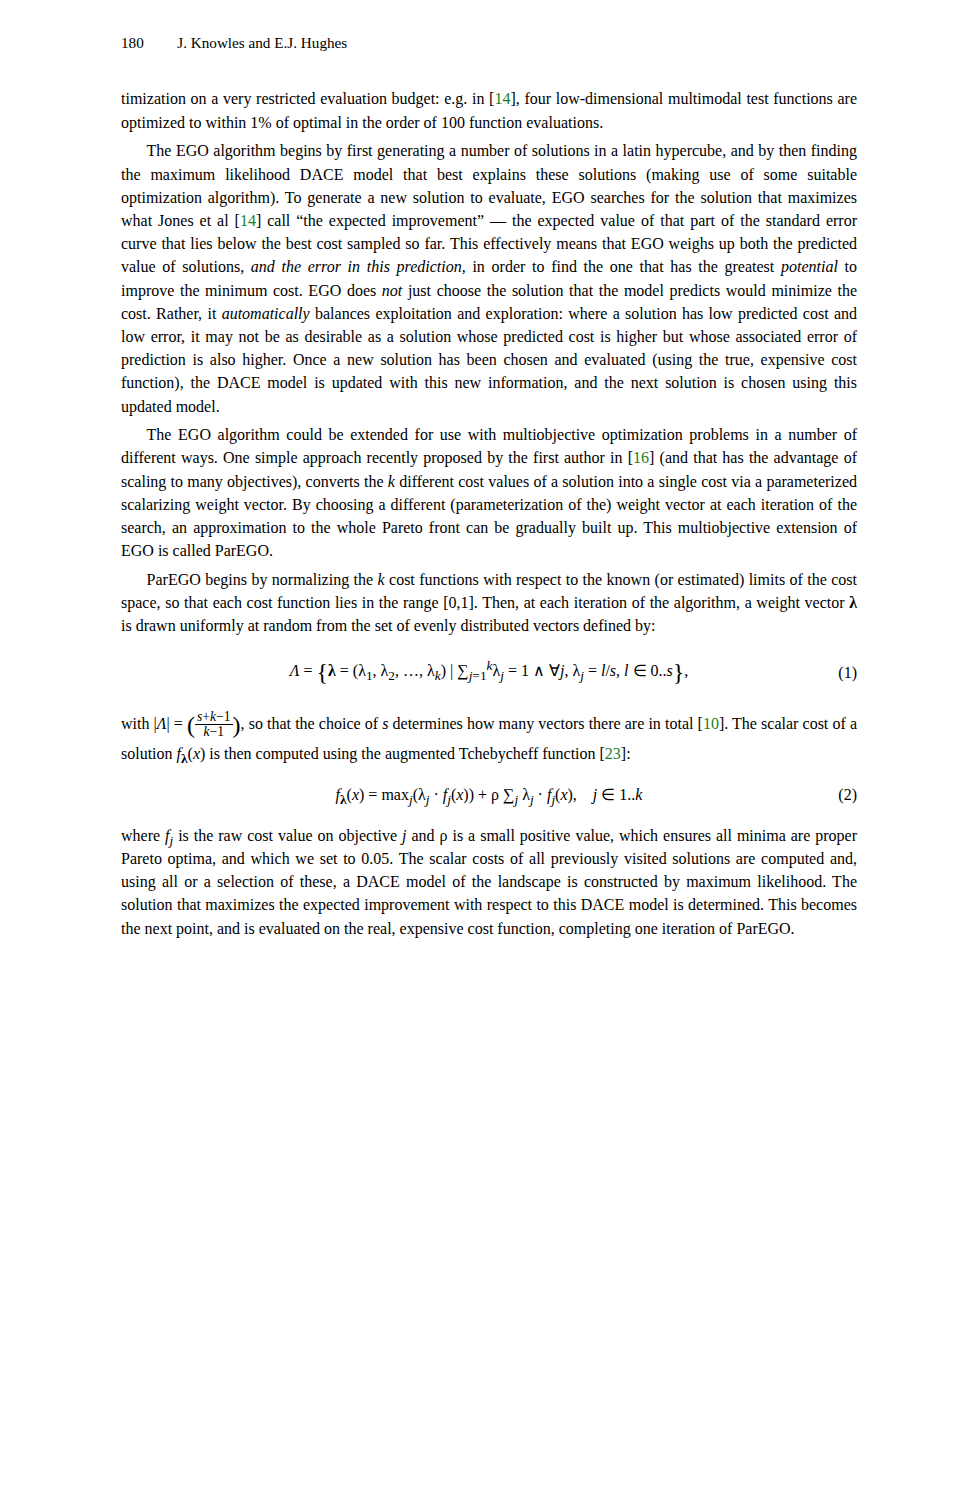180 J. Knowles and E.J. Hughes
timization on a very restricted evaluation budget: e.g. in [14], four low-dimensional multimodal test functions are optimized to within 1% of optimal in the order of 100 function evaluations.
The EGO algorithm begins by first generating a number of solutions in a latin hypercube, and by then finding the maximum likelihood DACE model that best explains these solutions (making use of some suitable optimization algorithm). To generate a new solution to evaluate, EGO searches for the solution that maximizes what Jones et al [14] call “the expected improvement” — the expected value of that part of the standard error curve that lies below the best cost sampled so far. This effectively means that EGO weighs up both the predicted value of solutions, and the error in this prediction, in order to find the one that has the greatest potential to improve the minimum cost. EGO does not just choose the solution that the model predicts would minimize the cost. Rather, it automatically balances exploitation and exploration: where a solution has low predicted cost and low error, it may not be as desirable as a solution whose predicted cost is higher but whose associated error of prediction is also higher. Once a new solution has been chosen and evaluated (using the true, expensive cost function), the DACE model is updated with this new information, and the next solution is chosen using this updated model.
The EGO algorithm could be extended for use with multiobjective optimization problems in a number of different ways. One simple approach recently proposed by the first author in [16] (and that has the advantage of scaling to many objectives), converts the k different cost values of a solution into a single cost via a parameterized scalarizing weight vector. By choosing a different (parameterization of the) weight vector at each iteration of the search, an approximation to the whole Pareto front can be gradually built up. This multiobjective extension of EGO is called ParEGO.
ParEGO begins by normalizing the k cost functions with respect to the known (or estimated) limits of the cost space, so that each cost function lies in the range [0,1]. Then, at each iteration of the algorithm, a weight vector λ is drawn uniformly at random from the set of evenly distributed vectors defined by:
Λ = {λ = (λ1, λ2, …, λk) | ∑j=1kλj = 1 ∧ ∀j, λj = l/s, l ∈ 0..s}, (1)
with |Λ| = (s+k−1 k−1), so that the choice of s determines how many vectors there are in total [10]. The scalar cost of a solution fλ(x) is then computed using the augmented Tchebycheff function [23]:
fλ(x) = maxj(λj · fj(x)) + ρ ∑j λj · fj(x), j ∈ 1..k (2)
where fj is the raw cost value on objective j and ρ is a small positive value, which ensures all minima are proper Pareto optima, and which we set to 0.05. The scalar costs of all previously visited solutions are computed and, using all or a selection of these, a DACE model of the landscape is constructed by maximum likelihood. The solution that maximizes the expected improvement with respect to this DACE model is determined. This becomes the next point, and is evaluated on the real, expensive cost function, completing one iteration of ParEGO.